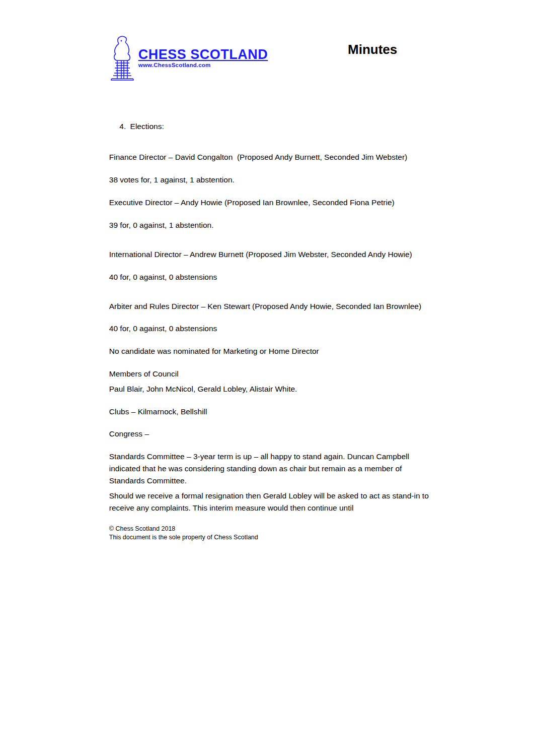CHESS SCOTLAND www.ChessScotland.com
Minutes
Elections:
Finance Director – David Congalton (Proposed Andy Burnett, Seconded Jim Webster)
38 votes for, 1 against, 1 abstention.
Executive Director – Andy Howie (Proposed Ian Brownlee, Seconded Fiona Petrie)
39 for, 0 against, 1 abstention.
International Director – Andrew Burnett (Proposed Jim Webster, Seconded Andy Howie)
40 for, 0 against, 0 abstensions
Arbiter and Rules Director – Ken Stewart (Proposed Andy Howie, Seconded Ian Brownlee)
40 for, 0 against, 0 abstensions
No candidate was nominated for Marketing or Home Director
Members of Council
Paul Blair, John McNicol, Gerald Lobley, Alistair White.
Clubs – Kilmarnock, Bellshill
Congress –
Standards Committee – 3-year term is up – all happy to stand again. Duncan Campbell indicated that he was considering standing down as chair but remain as a member of Standards Committee.
Should we receive a formal resignation then Gerald Lobley will be asked to act as stand-in to receive any complaints. This interim measure would then continue until
© Chess Scotland 2018
This document is the sole property of Chess Scotland